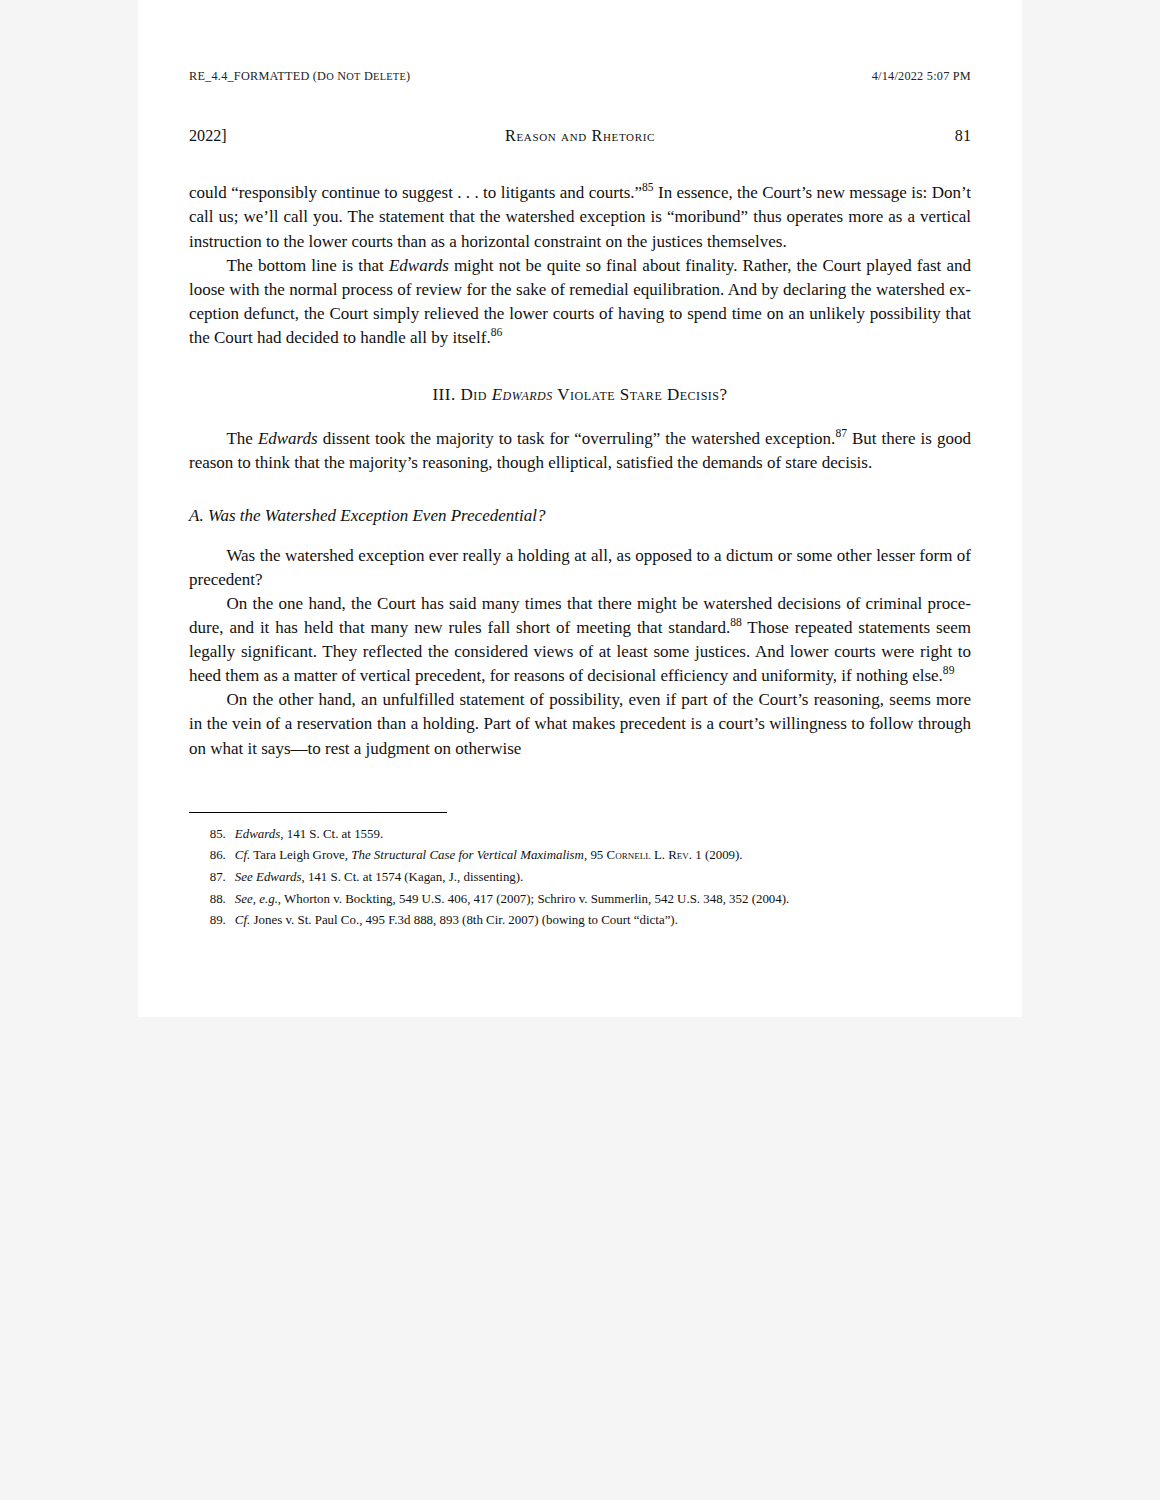RE_4.4_FORMATTED (DO NOT DELETE) 4/14/2022 5:07 PM
2022] Reason and Rhetoric 81
could “responsibly continue to suggest . . . to litigants and courts.”85 In essence, the Court’s new message is: Don’t call us; we’ll call you. The statement that the watershed exception is “moribund” thus operates more as a vertical instruction to the lower courts than as a horizontal constraint on the justices themselves.
The bottom line is that Edwards might not be quite so final about finality. Rather, the Court played fast and loose with the normal process of review for the sake of remedial equilibration. And by declaring the watershed exception defunct, the Court simply relieved the lower courts of having to spend time on an unlikely possibility that the Court had decided to handle all by itself.86
III. Did Edwards Violate Stare Decisis?
The Edwards dissent took the majority to task for “overruling” the watershed exception.87 But there is good reason to think that the majority’s reasoning, though elliptical, satisfied the demands of stare decisis.
A. Was the Watershed Exception Even Precedential?
Was the watershed exception ever really a holding at all, as opposed to a dictum or some other lesser form of precedent?
On the one hand, the Court has said many times that there might be watershed decisions of criminal procedure, and it has held that many new rules fall short of meeting that standard.88 Those repeated statements seem legally significant. They reflected the considered views of at least some justices. And lower courts were right to heed them as a matter of vertical precedent, for reasons of decisional efficiency and uniformity, if nothing else.89
On the other hand, an unfulfilled statement of possibility, even if part of the Court’s reasoning, seems more in the vein of a reservation than a holding. Part of what makes precedent is a court’s willingness to follow through on what it says—to rest a judgment on otherwise
85. Edwards, 141 S. Ct. at 1559.
86. Cf. Tara Leigh Grove, The Structural Case for Vertical Maximalism, 95 Cornell L. Rev. 1 (2009).
87. See Edwards, 141 S. Ct. at 1574 (Kagan, J., dissenting).
88. See, e.g., Whorton v. Bockting, 549 U.S. 406, 417 (2007); Schriro v. Summerlin, 542 U.S. 348, 352 (2004).
89. Cf. Jones v. St. Paul Co., 495 F.3d 888, 893 (8th Cir. 2007) (bowing to Court “dicta”).